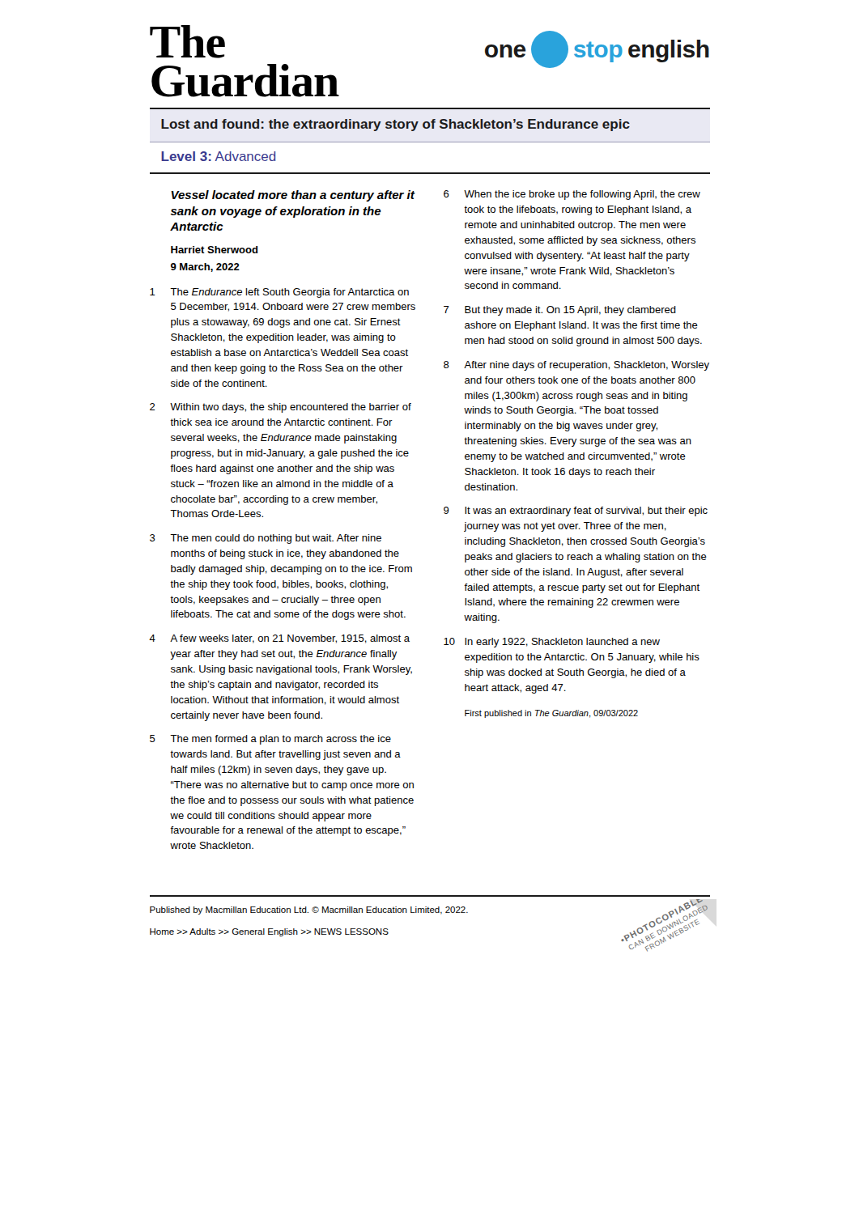The Guardian
one stop english
Lost and found: the extraordinary story of Shackleton’s Endurance epic
Level 3: Advanced
Vessel located more than a century after it sank on voyage of exploration in the Antarctic
Harriet Sherwood
9 March, 2022
1 The Endurance left South Georgia for Antarctica on 5 December, 1914. Onboard were 27 crew members plus a stowaway, 69 dogs and one cat. Sir Ernest Shackleton, the expedition leader, was aiming to establish a base on Antarctica’s Weddell Sea coast and then keep going to the Ross Sea on the other side of the continent.
2 Within two days, the ship encountered the barrier of thick sea ice around the Antarctic continent. For several weeks, the Endurance made painstaking progress, but in mid-January, a gale pushed the ice floes hard against one another and the ship was stuck – “frozen like an almond in the middle of a chocolate bar”, according to a crew member, Thomas Orde-Lees.
3 The men could do nothing but wait. After nine months of being stuck in ice, they abandoned the badly damaged ship, decamping on to the ice. From the ship they took food, bibles, books, clothing, tools, keepsakes and – crucially – three open lifeboats. The cat and some of the dogs were shot.
4 A few weeks later, on 21 November, 1915, almost a year after they had set out, the Endurance finally sank. Using basic navigational tools, Frank Worsley, the ship’s captain and navigator, recorded its location. Without that information, it would almost certainly never have been found.
5 The men formed a plan to march across the ice towards land. But after travelling just seven and a half miles (12km) in seven days, they gave up. “There was no alternative but to camp once more on the floe and to possess our souls with what patience we could till conditions should appear more favourable for a renewal of the attempt to escape,” wrote Shackleton.
6 When the ice broke up the following April, the crew took to the lifeboats, rowing to Elephant Island, a remote and uninhabited outcrop. The men were exhausted, some afflicted by sea sickness, others convulsed with dysentery. “At least half the party were insane,” wrote Frank Wild, Shackleton’s second in command.
7 But they made it. On 15 April, they clambered ashore on Elephant Island. It was the first time the men had stood on solid ground in almost 500 days.
8 After nine days of recuperation, Shackleton, Worsley and four others took one of the boats another 800 miles (1,300km) across rough seas and in biting winds to South Georgia. “The boat tossed interminably on the big waves under grey, threatening skies. Every surge of the sea was an enemy to be watched and circumvented,” wrote Shackleton. It took 16 days to reach their destination.
9 It was an extraordinary feat of survival, but their epic journey was not yet over. Three of the men, including Shackleton, then crossed South Georgia’s peaks and glaciers to reach a whaling station on the other side of the island. In August, after several failed attempts, a rescue party set out for Elephant Island, where the remaining 22 crewmen were waiting.
10 In early 1922, Shackleton launched a new expedition to the Antarctic. On 5 January, while his ship was docked at South Georgia, he died of a heart attack, aged 47.
First published in The Guardian, 09/03/2022
Published by Macmillan Education Ltd. © Macmillan Education Limited, 2022.
Home >> Adults >> General English >> NEWS LESSONS
•PHOTOCOPIABLE•
CAN BE DOWNLOADED
FROM WEBSITE